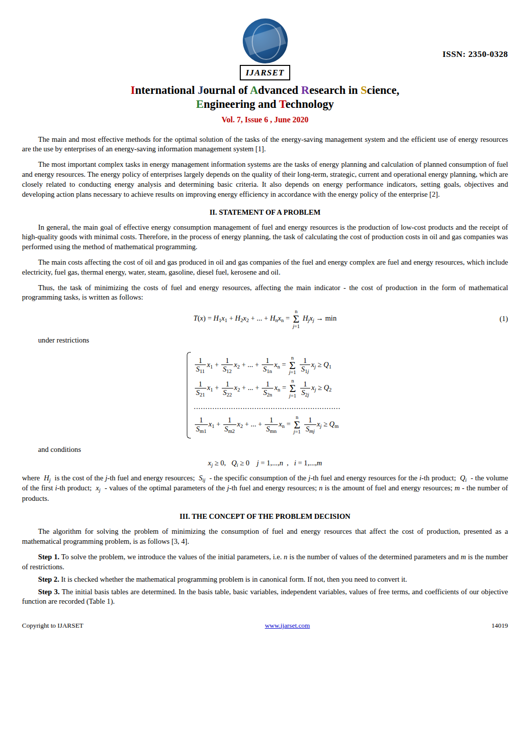ISSN: 2350-0328
IJARSET
International Journal of Advanced Research in Science,
Engineering and Technology
Vol. 7, Issue 6 , June 2020
The main and most effective methods for the optimal solution of the tasks of the energy-saving management system and the efficient use of energy resources are the use by enterprises of an energy-saving information management system [1].
The most important complex tasks in energy management information systems are the tasks of energy planning and calculation of planned consumption of fuel and energy resources. The energy policy of enterprises largely depends on the quality of their long-term, strategic, current and operational energy planning, which are closely related to conducting energy analysis and determining basic criteria. It also depends on energy performance indicators, setting goals, objectives and developing action plans necessary to achieve results on improving energy efficiency in accordance with the energy policy of the enterprise [2].
II. Statement of a Problem
In general, the main goal of effective energy consumption management of fuel and energy resources is the production of low-cost products and the receipt of high-quality goods with minimal costs. Therefore, in the process of energy planning, the task of calculating the cost of production costs in oil and gas companies was performed using the method of mathematical programming.
The main costs affecting the cost of oil and gas produced in oil and gas companies of the fuel and energy complex are fuel and energy resources, which include electricity, fuel gas, thermal energy, water, steam, gasoline, diesel fuel, kerosene and oil.
Thus, the task of minimizing the costs of fuel and energy resources, affecting the main indicator - the cost of production in the form of mathematical programming tasks, is written as follows:
T(x) = H1x1 + H2x2 + ... + Hnxn = nΣj=1 Hjxj → min (1)
under restrictions
1 S11 x1 + 1 S12 x2 + ... + 1 S1n xn = nΣj=1 1 S1j xj ≥ Q1
1 S21 x1 + 1 S22 x2 + ... + 1 S2n xn = nΣj=1 1 S2j xj ≥ Q2
...............................................................
1 Sm1 x1 + 1 Sm2 x2 + ... + 1 Smn xn = nΣj=1 1 Smj xj ≥ Qm
and conditions
xj ≥ 0, Qi ≥ 0 j = 1,...,n , i = 1,...,m
where Hj is the cost of the j-th fuel and energy resources; Sij - the specific consumption of the j-th fuel and energy resources for the i-th product; Qi - the volume of the first i-th product; xj - values of the optimal parameters of the j-th fuel and energy resources; n is the amount of fuel and energy resources; m - the number of products.
III. The Concept of the Problem Decision
The algorithm for solving the problem of minimizing the consumption of fuel and energy resources that affect the cost of production, presented as a mathematical programming problem, is as follows [3, 4].
Step 1. To solve the problem, we introduce the values of the initial parameters, i.e. n is the number of values of the determined parameters and m is the number of restrictions.
Step 2. It is checked whether the mathematical programming problem is in canonical form. If not, then you need to convert it.
Step 3. The initial basis tables are determined. In the basis table, basic variables, independent variables, values of free terms, and coefficients of our objective function are recorded (Table 1).
Copyright to IJARSET
www.ijarset.com
14019